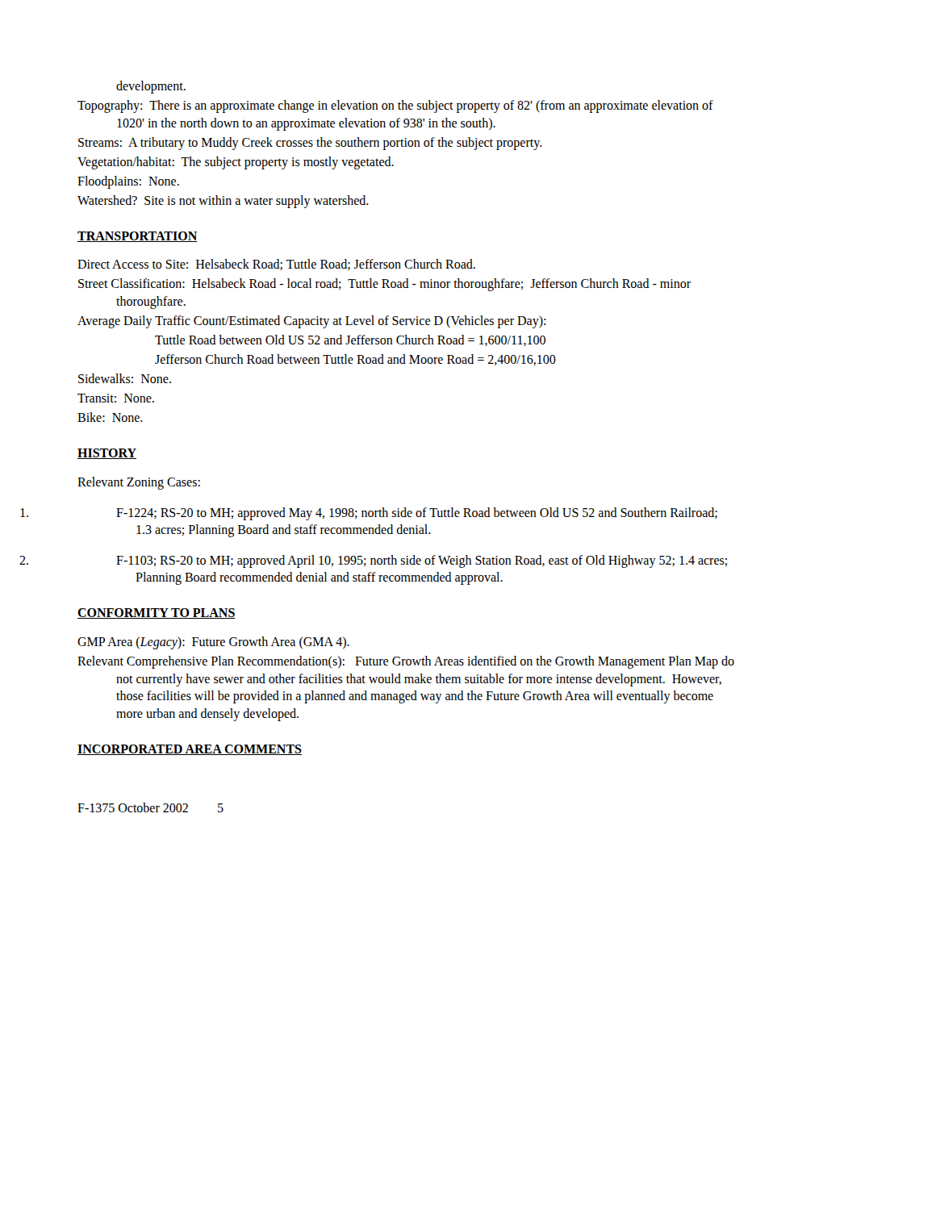development.
Topography: There is an approximate change in elevation on the subject property of 82' (from an approximate elevation of 1020' in the north down to an approximate elevation of 938' in the south).
Streams: A tributary to Muddy Creek crosses the southern portion of the subject property.
Vegetation/habitat: The subject property is mostly vegetated.
Floodplains: None.
Watershed? Site is not within a water supply watershed.
TRANSPORTATION
Direct Access to Site: Helsabeck Road; Tuttle Road; Jefferson Church Road.
Street Classification: Helsabeck Road - local road; Tuttle Road - minor thoroughfare; Jefferson Church Road - minor thoroughfare.
Average Daily Traffic Count/Estimated Capacity at Level of Service D (Vehicles per Day):
Tuttle Road between Old US 52 and Jefferson Church Road = 1,600/11,100
Jefferson Church Road between Tuttle Road and Moore Road = 2,400/16,100
Sidewalks: None.
Transit: None.
Bike: None.
HISTORY
Relevant Zoning Cases:
1. F-1224; RS-20 to MH; approved May 4, 1998; north side of Tuttle Road between Old US 52 and Southern Railroad; 1.3 acres; Planning Board and staff recommended denial.
2. F-1103; RS-20 to MH; approved April 10, 1995; north side of Weigh Station Road, east of Old Highway 52; 1.4 acres; Planning Board recommended denial and staff recommended approval.
CONFORMITY TO PLANS
GMP Area (Legacy): Future Growth Area (GMA 4).
Relevant Comprehensive Plan Recommendation(s): Future Growth Areas identified on the Growth Management Plan Map do not currently have sewer and other facilities that would make them suitable for more intense development. However, those facilities will be provided in a planned and managed way and the Future Growth Area will eventually become more urban and densely developed.
INCORPORATED AREA COMMENTS
F-1375 October 2002 5